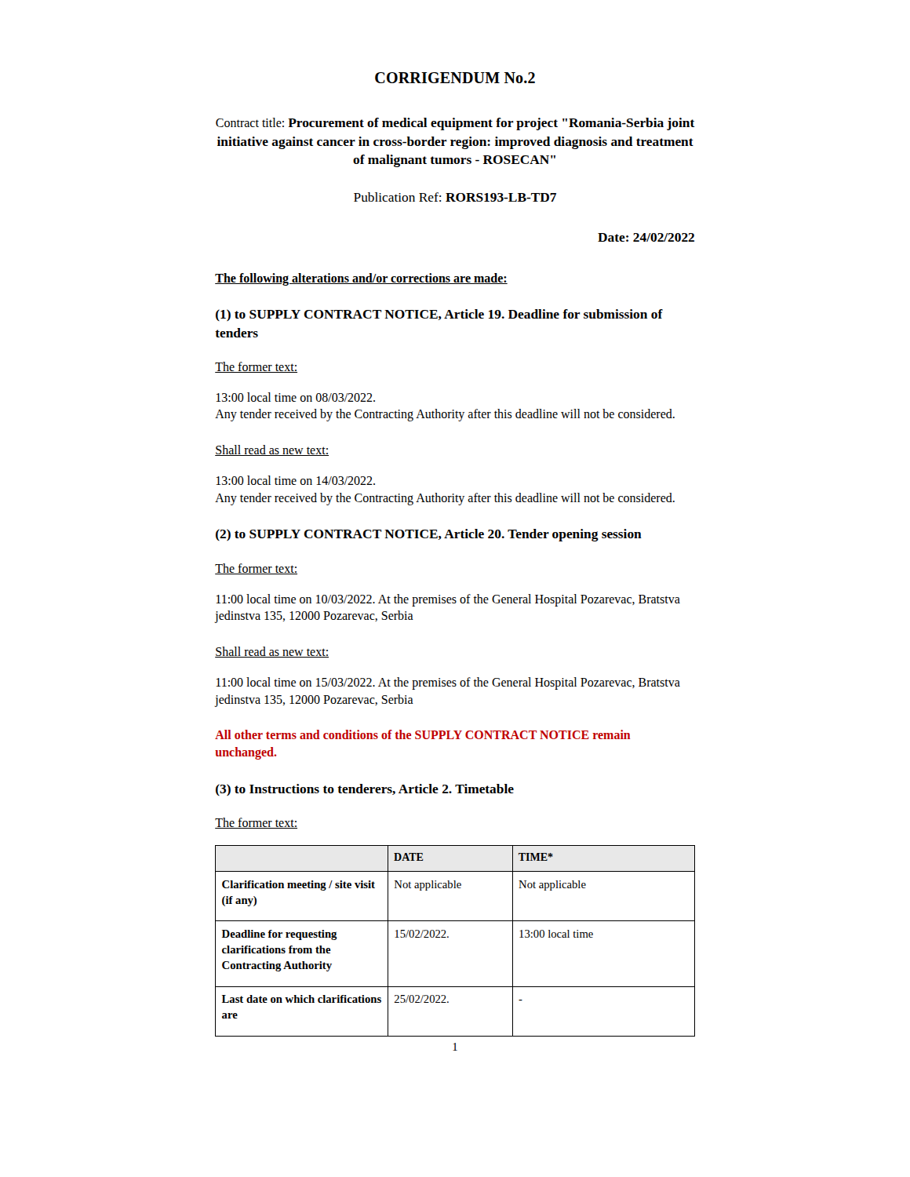CORRIGENDUM No.2
Contract title: Procurement of medical equipment for project "Romania-Serbia joint initiative against cancer in cross-border region: improved diagnosis and treatment of malignant tumors - ROSECAN"
Publication Ref: RORS193-LB-TD7
Date: 24/02/2022
The following alterations and/or corrections are made:
(1) to SUPPLY CONTRACT NOTICE, Article 19. Deadline for submission of tenders
The former text:
13:00 local time on 08/03/2022.
Any tender received by the Contracting Authority after this deadline will not be considered.
Shall read as new text:
13:00 local time on 14/03/2022.
Any tender received by the Contracting Authority after this deadline will not be considered.
(2) to SUPPLY CONTRACT NOTICE, Article 20. Tender opening session
The former text:
11:00 local time on 10/03/2022. At the premises of the General Hospital Pozarevac, Bratstva jedinstva 135, 12000 Pozarevac, Serbia
Shall read as new text:
11:00 local time on 15/03/2022. At the premises of the General Hospital Pozarevac, Bratstva jedinstva 135, 12000 Pozarevac, Serbia
All other terms and conditions of the SUPPLY CONTRACT NOTICE remain unchanged.
(3) to Instructions to tenderers, Article 2. Timetable
The former text:
| | DATE | TIME* |
| --- | --- | --- |
| Clarification meeting / site visit (if any) | Not applicable | Not applicable |
| Deadline for requesting clarifications from the Contracting Authority | 15/02/2022. | 13:00 local time |
| Last date on which clarifications are | 25/02/2022. | - |
1